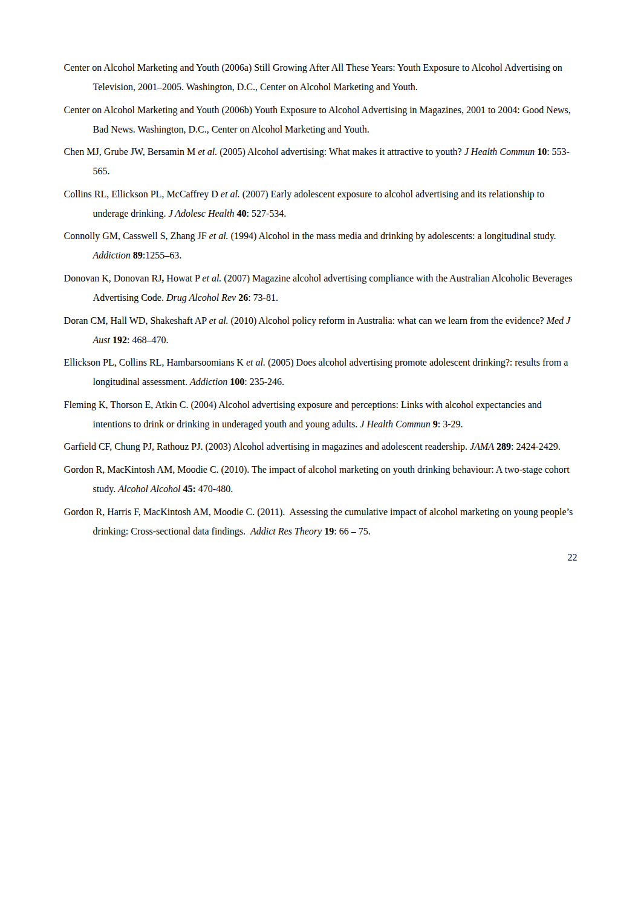Center on Alcohol Marketing and Youth (2006a) Still Growing After All These Years: Youth Exposure to Alcohol Advertising on Television, 2001–2005. Washington, D.C., Center on Alcohol Marketing and Youth.
Center on Alcohol Marketing and Youth (2006b) Youth Exposure to Alcohol Advertising in Magazines, 2001 to 2004: Good News, Bad News. Washington, D.C., Center on Alcohol Marketing and Youth.
Chen MJ, Grube JW, Bersamin M et al. (2005) Alcohol advertising: What makes it attractive to youth? J Health Commun 10: 553-565.
Collins RL, Ellickson PL, McCaffrey D et al. (2007) Early adolescent exposure to alcohol advertising and its relationship to underage drinking. J Adolesc Health 40: 527-534.
Connolly GM, Casswell S, Zhang JF et al. (1994) Alcohol in the mass media and drinking by adolescents: a longitudinal study. Addiction 89:1255–63.
Donovan K, Donovan RJ, Howat P et al. (2007) Magazine alcohol advertising compliance with the Australian Alcoholic Beverages Advertising Code. Drug Alcohol Rev 26: 73-81.
Doran CM, Hall WD, Shakeshaft AP et al. (2010) Alcohol policy reform in Australia: what can we learn from the evidence? Med J Aust 192: 468–470.
Ellickson PL, Collins RL, Hambarsoomians K et al. (2005) Does alcohol advertising promote adolescent drinking?: results from a longitudinal assessment. Addiction 100: 235-246.
Fleming K, Thorson E, Atkin C. (2004) Alcohol advertising exposure and perceptions: Links with alcohol expectancies and intentions to drink or drinking in underaged youth and young adults. J Health Commun 9: 3-29.
Garfield CF, Chung PJ, Rathouz PJ. (2003) Alcohol advertising in magazines and adolescent readership. JAMA 289: 2424-2429.
Gordon R, MacKintosh AM, Moodie C. (2010). The impact of alcohol marketing on youth drinking behaviour: A two-stage cohort study. Alcohol Alcohol 45: 470-480.
Gordon R, Harris F, MacKintosh AM, Moodie C. (2011). Assessing the cumulative impact of alcohol marketing on young people’s drinking: Cross-sectional data findings. Addict Res Theory 19: 66 – 75.
22